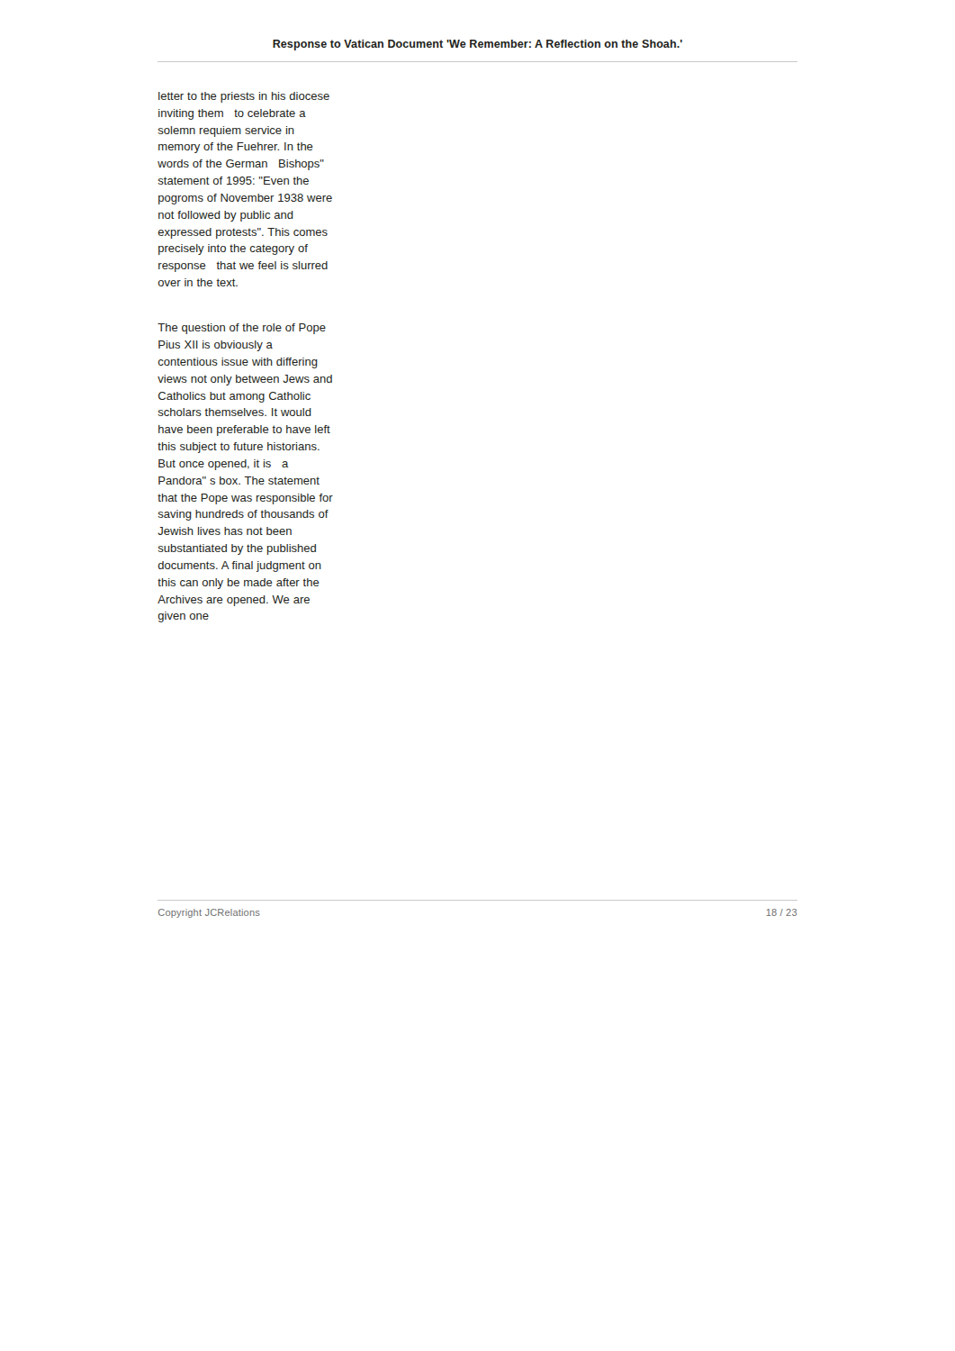Response to Vatican Document 'We Remember: A Reflection on the Shoah.'
letter to the priests in his diocese inviting them to celebrate a solemn requiem service in memory of the Fuehrer. In the words of the German Bishops" statement of 1995: "Even the pogroms of November 1938 were not followed by public and expressed protests". This comes precisely into the category of response that we feel is slurred over in the text.
The question of the role of Pope Pius XII is obviously a contentious issue with differing views not only between Jews and Catholics but among Catholic scholars themselves. It would have been preferable to have left this subject to future historians. But once opened, it is a Pandora" s box. The statement that the Pope was responsible for saving hundreds of thousands of Jewish lives has not been substantiated by the published documents. A final judgment on this can only be made after the Archives are opened. We are given one
Copyright JCRelations 18 / 23